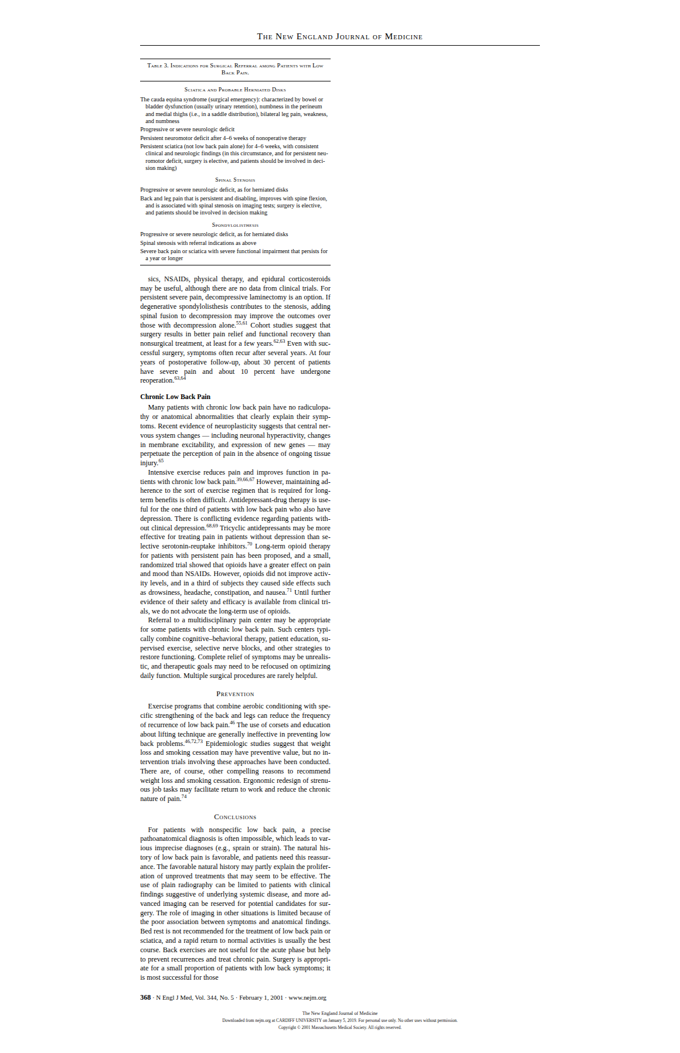The New England Journal of Medicine
Table 3. Indications for Surgical Referral among Patients with Low Back Pain.
Sciatica and Probable Herniated Disks
The cauda equina syndrome (surgical emergency): characterized by bowel or bladder dysfunction (usually urinary retention), numbness in the perineum and medial thighs (i.e., in a saddle distribution), bilateral leg pain, weakness, and numbness
Progressive or severe neurologic deficit
Persistent neuromotor deficit after 4–6 weeks of nonoperative therapy
Persistent sciatica (not low back pain alone) for 4–6 weeks, with consistent clinical and neurologic findings (in this circumstance, and for persistent neuromotor deficit, surgery is elective, and patients should be involved in decision making)
Spinal Stenosis
Progressive or severe neurologic deficit, as for herniated disks
Back and leg pain that is persistent and disabling, improves with spine flexion, and is associated with spinal stenosis on imaging tests; surgery is elective, and patients should be involved in decision making
Spondylolisthesis
Progressive or severe neurologic deficit, as for herniated disks
Spinal stenosis with referral indications as above
Severe back pain or sciatica with severe functional impairment that persists for a year or longer
sics, NSAIDs, physical therapy, and epidural corticosteroids may be useful, although there are no data from clinical trials. For persistent severe pain, decompressive laminectomy is an option. If degenerative spondylolisthesis contributes to the stenosis, adding spinal fusion to decompression may improve the outcomes over those with decompression alone.55,61 Cohort studies suggest that surgery results in better pain relief and functional recovery than nonsurgical treatment, at least for a few years.62,63 Even with successful surgery, symptoms often recur after several years. At four years of postoperative follow-up, about 30 percent of patients have severe pain and about 10 percent have undergone reoperation.63,64
Chronic Low Back Pain
Many patients with chronic low back pain have no radiculopathy or anatomical abnormalities that clearly explain their symptoms. Recent evidence of neuroplasticity suggests that central nervous system changes — including neuronal hyperactivity, changes in membrane excitability, and expression of new genes — may perpetuate the perception of pain in the absence of ongoing tissue injury.65
Intensive exercise reduces pain and improves function in patients with chronic low back pain.39,66,67 However, maintaining adherence to the sort of exercise regimen that is required for long-term benefits is often difficult. Antidepressant-drug therapy is useful for the one third of patients with low back pain who also have depression. There is conflicting evidence regarding patients without clinical depression.68,69 Tricyclic antidepressants may be more effective for treating pain in patients without depression than selective serotonin-reuptake inhibitors.70 Long-term opioid therapy for patients with persistent pain has been proposed, and a small, randomized trial showed that opioids have a greater effect on pain and mood than NSAIDs. However, opioids did not improve activity levels, and in a third of subjects they caused side effects such as drowsiness, headache, constipation, and nausea.71 Until further evidence of their safety and efficacy is available from clinical trials, we do not advocate the long-term use of opioids.
Referral to a multidisciplinary pain center may be appropriate for some patients with chronic low back pain. Such centers typically combine cognitive–behavioral therapy, patient education, supervised exercise, selective nerve blocks, and other strategies to restore functioning. Complete relief of symptoms may be unrealistic, and therapeutic goals may need to be refocused on optimizing daily function. Multiple surgical procedures are rarely helpful.
Prevention
Exercise programs that combine aerobic conditioning with specific strengthening of the back and legs can reduce the frequency of recurrence of low back pain.46 The use of corsets and education about lifting technique are generally ineffective in preventing low back problems.46,72,73 Epidemiologic studies suggest that weight loss and smoking cessation may have preventive value, but no intervention trials involving these approaches have been conducted. There are, of course, other compelling reasons to recommend weight loss and smoking cessation. Ergonomic redesign of strenuous job tasks may facilitate return to work and reduce the chronic nature of pain.74
Conclusions
For patients with nonspecific low back pain, a precise pathoanatomical diagnosis is often impossible, which leads to various imprecise diagnoses (e.g., sprain or strain). The natural history of low back pain is favorable, and patients need this reassurance. The favorable natural history may partly explain the proliferation of unproved treatments that may seem to be effective. The use of plain radiography can be limited to patients with clinical findings suggestive of underlying systemic disease, and more advanced imaging can be reserved for potential candidates for surgery. The role of imaging in other situations is limited because of the poor association between symptoms and anatomical findings. Bed rest is not recommended for the treatment of low back pain or sciatica, and a rapid return to normal activities is usually the best course. Back exercises are not useful for the acute phase but help to prevent recurrences and treat chronic pain. Surgery is appropriate for a small proportion of patients with low back symptoms; it is most successful for those
368 · N Engl J Med, Vol. 344, No. 5 · February 1, 2001 · www.nejm.org
The New England Journal of Medicine
Downloaded from nejm.org at CARDIFF UNIVERSITY on January 5, 2019. For personal use only. No other uses without permission.
Copyright © 2001 Massachusetts Medical Society. All rights reserved.